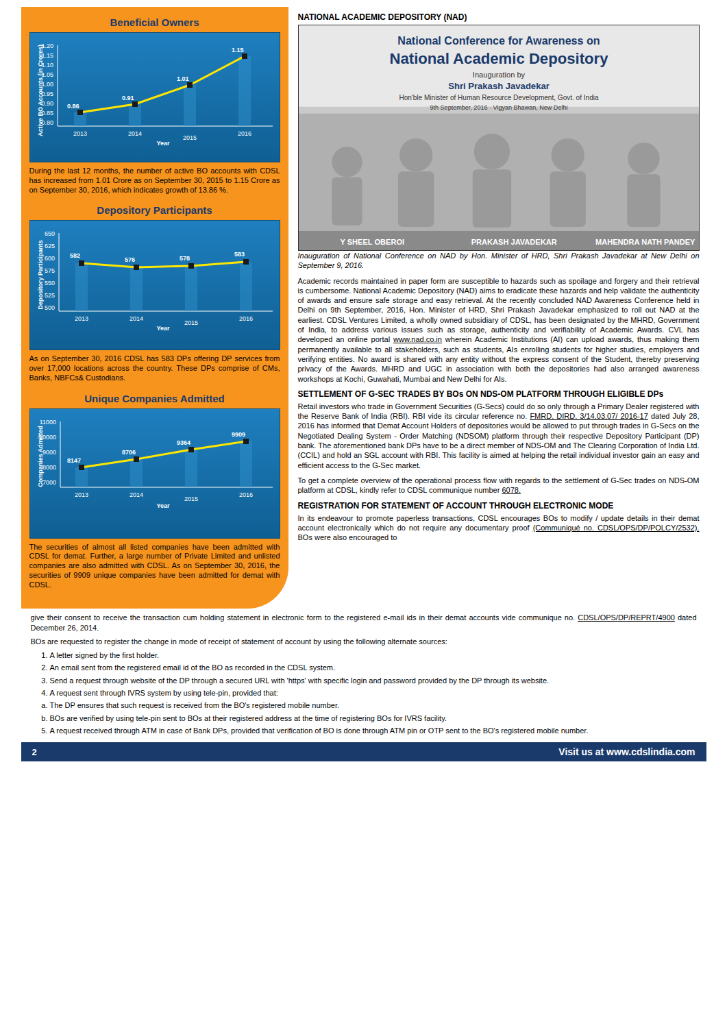Beneficial Owners
1.20 1.15 1.10 1.05 1.00 0.95 0.90 0.85 0.80 Active BO Accounts (in Crores) 0.86 0.91 1.01 1.15 2013 2014 2015 2016 Year
During the last 12 months, the number of active BO accounts with CDSL has increased from 1.01 Crore as on September 30, 2015 to 1.15 Crore as on September 30, 2016, which indicates growth of 13.86 %.
Depository Participants
650 625 600 575 550 525 500 Depository Participants 582 576 578 583 2013 2014 2015 2016 Year
As on September 30, 2016 CDSL has 583 DPs offering DP services from over 17,000 locations across the country. These DPs comprise of CMs, Banks, NBFCs& Custodians.
Unique Companies Admitted
11000 10000 9000 8000 7000 Companies Admitted 8147 8706 9364 9909 2013 2014 2015 2016 Year
The securities of almost all listed companies have been admitted with CDSL for demat. Further, a large number of Private Limited and unlisted companies are also admitted with CDSL. As on September 30, 2016, the securities of 9909 unique companies have been admitted for demat with CDSL.
NATIONAL ACADEMIC DEPOSITORY (NAD)
National Conference for Awareness on National Academic Depository Inauguration by Shri Prakash Javadekar Hon'ble Minister of Human Resource Development, Govt. of India 9th September, 2016 · Vigyan Bhawan, New Delhi Y SHEEL OBEROI PRAKASH JAVADEKAR MAHENDRA NATH PANDEY
Inauguration of National Conference on NAD by Hon. Minister of HRD, Shri Prakash Javadekar at New Delhi on September 9, 2016.
Academic records maintained in paper form are susceptible to hazards such as spoilage and forgery and their retrieval is cumbersome. National Academic Depository (NAD) aims to eradicate these hazards and help validate the authenticity of awards and ensure safe storage and easy retrieval. At the recently concluded NAD Awareness Conference held in Delhi on 9th September, 2016, Hon. Minister of HRD, Shri Prakash Javadekar emphasized to roll out NAD at the earliest. CDSL Ventures Limited, a wholly owned subsidiary of CDSL, has been designated by the MHRD, Government of India, to address various issues such as storage, authenticity and verifiability of Academic Awards. CVL has developed an online portal www.nad.co.in wherein Academic Institutions (AI) can upload awards, thus making them permanently available to all stakeholders, such as students, AIs enrolling students for higher studies, employers and verifying entities. No award is shared with any entity without the express consent of the Student, thereby preserving privacy of the Awards. MHRD and UGC in association with both the depositories had also arranged awareness workshops at Kochi, Guwahati, Mumbai and New Delhi for AIs.
SETTLEMENT OF G-SEC TRADES BY BOs ON NDS-OM PLATFORM THROUGH ELIGIBLE DPs
Retail investors who trade in Government Securities (G-Secs) could do so only through a Primary Dealer registered with the Reserve Bank of India (RBI). RBI vide its circular reference no. FMRD. DIRD. 3/14.03.07/ 2016-17 dated July 28, 2016 has informed that Demat Account Holders of depositories would be allowed to put through trades in G-Secs on the Negotiated Dealing System - Order Matching (NDSOM) platform through their respective Depository Participant (DP) bank. The aforementioned bank DPs have to be a direct member of NDS-OM and The Clearing Corporation of India Ltd.(CCIL) and hold an SGL account with RBI. This facility is aimed at helping the retail individual investor gain an easy and efficient access to the G-Sec market.
To get a complete overview of the operational process flow with regards to the settlement of G-Sec trades on NDS-OM platform at CDSL, kindly refer to CDSL communique number 6078.
REGISTRATION FOR STATEMENT OF ACCOUNT THROUGH ELECTRONIC MODE
In its endeavour to promote paperless transactions, CDSL encourages BOs to modify / update details in their demat account electronically which do not require any documentary proof (Communiqué no. CDSL/OPS/DP/POLCY/2532). BOs were also encouraged to
give their consent to receive the transaction cum holding statement in electronic form to the registered e-mail ids in their demat accounts vide communique no. CDSL/OPS/DP/REPRT/4900 dated December 26, 2014.
BOs are requested to register the change in mode of receipt of statement of account by using the following alternate sources:
A letter signed by the first holder.
An email sent from the registered email id of the BO as recorded in the CDSL system.
Send a request through website of the DP through a secured URL with 'https' with specific login and password provided by the DP through its website.
A request sent through IVRS system by using tele-pin, provided that:
The DP ensures that such request is received from the BO's registered mobile number.
BOs are verified by using tele-pin sent to BOs at their registered address at the time of registering BOs for IVRS facility.
A request received through ATM in case of Bank DPs, provided that verification of BO is done through ATM pin or OTP sent to the BO's registered mobile number.
2 Visit us at www.cdslindia.com